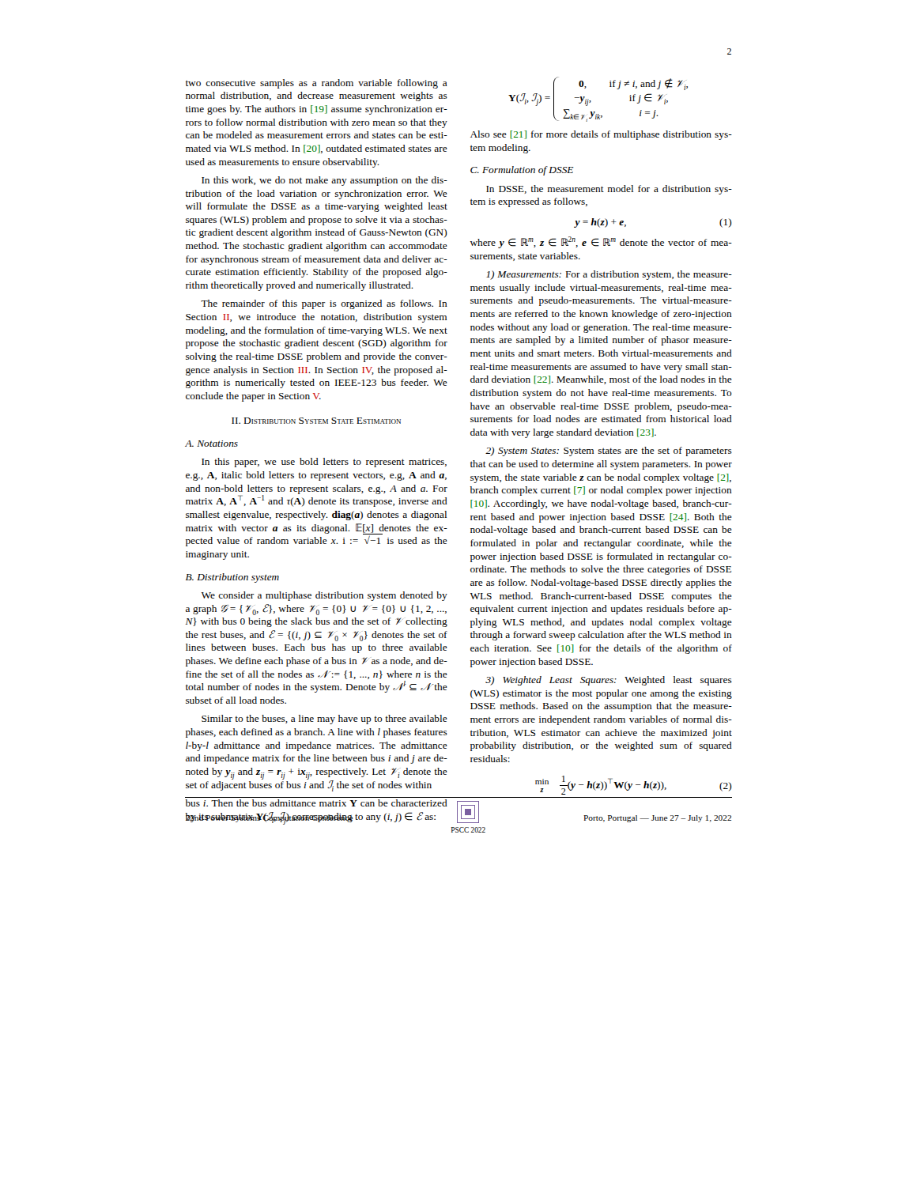2
two consecutive samples as a random variable following a normal distribution, and decrease measurement weights as time goes by. The authors in [19] assume synchronization errors to follow normal distribution with zero mean so that they can be modeled as measurement errors and states can be estimated via WLS method. In [20], outdated estimated states are used as measurements to ensure observability.
In this work, we do not make any assumption on the distribution of the load variation or synchronization error. We will formulate the DSSE as a time-varying weighted least squares (WLS) problem and propose to solve it via a stochastic gradient descent algorithm instead of Gauss-Newton (GN) method. The stochastic gradient algorithm can accommodate for asynchronous stream of measurement data and deliver accurate estimation efficiently. Stability of the proposed algorithm theoretically proved and numerically illustrated.
The remainder of this paper is organized as follows. In Section II, we introduce the notation, distribution system modeling, and the formulation of time-varying WLS. We next propose the stochastic gradient descent (SGD) algorithm for solving the real-time DSSE problem and provide the convergence analysis in Section III. In Section IV, the proposed algorithm is numerically tested on IEEE-123 bus feeder. We conclude the paper in Section V.
II. Distribution System State Estimation
A. Notations
In this paper, we use bold letters to represent matrices, e.g., A, italic bold letters to represent vectors, e.g, A and a, and non-bold letters to represent scalars, e.g., A and a. For matrix A, A⊤, A−1 and τ(A) denote its transpose, inverse and smallest eigenvalue, respectively. diag(a) denotes a diagonal matrix with vector a as its diagonal. 𝔼[x] denotes the expected value of random variable x. i := √−1 is used as the imaginary unit.
B. Distribution system
We consider a multiphase distribution system denoted by a graph 𝒢 = {𝒱0, ℰ}, where 𝒱0 = {0} ∪ 𝒱 = {0} ∪ {1, 2, ..., N} with bus 0 being the slack bus and the set of 𝒱 collecting the rest buses, and ℰ = {(i, j) ⊆ 𝒱0 × 𝒱0} denotes the set of lines between buses. Each bus has up to three available phases. We define each phase of a bus in 𝒱 as a node, and define the set of all the nodes as 𝒩 := {1, ..., n} where n is the total number of nodes in the system. Denote by 𝒩l ⊆ 𝒩 the subset of all load nodes.
Similar to the buses, a line may have up to three available phases, each defined as a branch. A line with l phases features l-by-l admittance and impedance matrices. The admittance and impedance matrix for the line between bus i and j are denoted by yij and zij = rij + ixij, respectively. Let 𝒱i denote the set of adjacent buses of bus i and ℐi the set of nodes within
bus i. Then the bus admittance matrix Y can be characterized by its submatrix Y(ℐi, ℐj) corresponding to any (i, j) ∈ ℰ as:
Y(ℐi, ℐj) =
| 0 , | if j ≠ i , and j ∉ 𝒱 i , |
| − y ij , | if j ∈ 𝒱 i , |
| ∑ k ∈ 𝒱 i y ik , | i = j . |
Also see [21] for more details of multiphase distribution system modeling.
C. Formulation of DSSE
In DSSE, the measurement model for a distribution system is expressed as follows,
y = h(z) + e, (1)
where y ∈ ℝm, z ∈ ℝ2n, e ∈ ℝm denote the vector of measurements, state variables.
1) Measurements: For a distribution system, the measurements usually include virtual-measurements, real-time measurements and pseudo-measurements. The virtual-measurements are referred to the known knowledge of zero-injection nodes without any load or generation. The real-time measurements are sampled by a limited number of phasor measurement units and smart meters. Both virtual-measurements and real-time measurements are assumed to have very small standard deviation [22]. Meanwhile, most of the load nodes in the distribution system do not have real-time measurements. To have an observable real-time DSSE problem, pseudo-measurements for load nodes are estimated from historical load data with very large standard deviation [23].
2) System States: System states are the set of parameters that can be used to determine all system parameters. In power system, the state variable z can be nodal complex voltage [2], branch complex current [7] or nodal complex power injection [10]. Accordingly, we have nodal-voltage based, branch-current based and power injection based DSSE [24]. Both the nodal-voltage based and branch-current based DSSE can be formulated in polar and rectangular coordinate, while the power injection based DSSE is formulated in rectangular coordinate. The methods to solve the three categories of DSSE are as follow. Nodal-voltage-based DSSE directly applies the WLS method. Branch-current-based DSSE computes the equivalent current injection and updates residuals before applying WLS method, and updates nodal complex voltage through a forward sweep calculation after the WLS method in each iteration. See [10] for the details of the algorithm of power injection based DSSE.
3) Weighted Least Squares: Weighted least squares (WLS) estimator is the most popular one among the existing DSSE methods. Based on the assumption that the measurement errors are independent random variables of normal distribution, WLS estimator can achieve the maximized joint probability distribution, or the weighted sum of squared residuals:
min z 12(y − h(z))⊤W(y − h(z)), (2)
22nd Power Systems Computation Conference
PSCC 2022
Porto, Portugal — June 27 – July 1, 2022